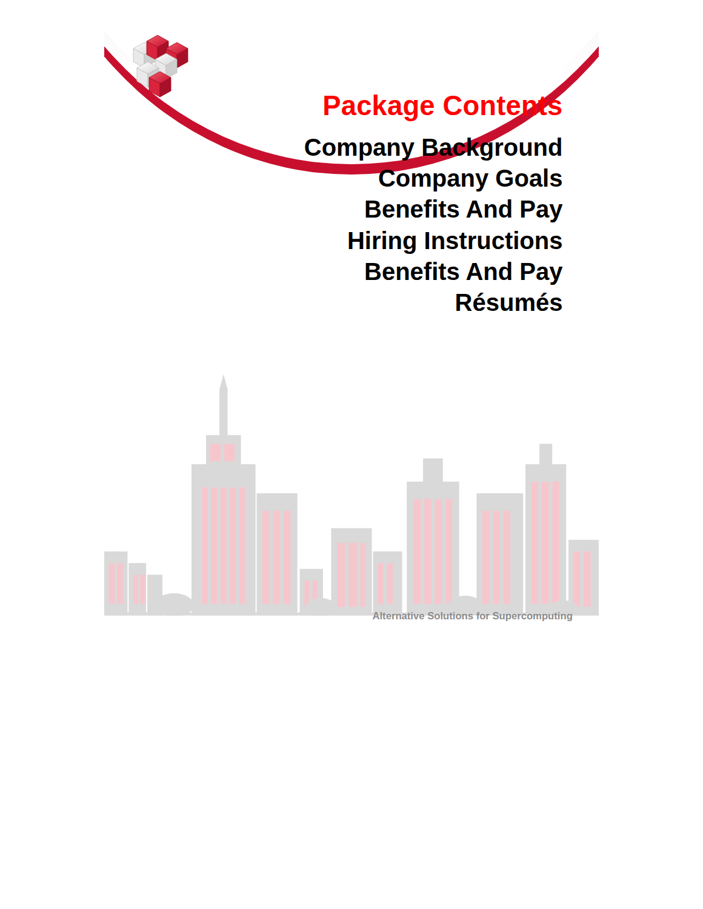Package Contents
Company Background
Company Goals
Benefits And Pay
Hiring Instructions
Benefits And Pay
Résumés
Alternative Solutions for Supercomputing